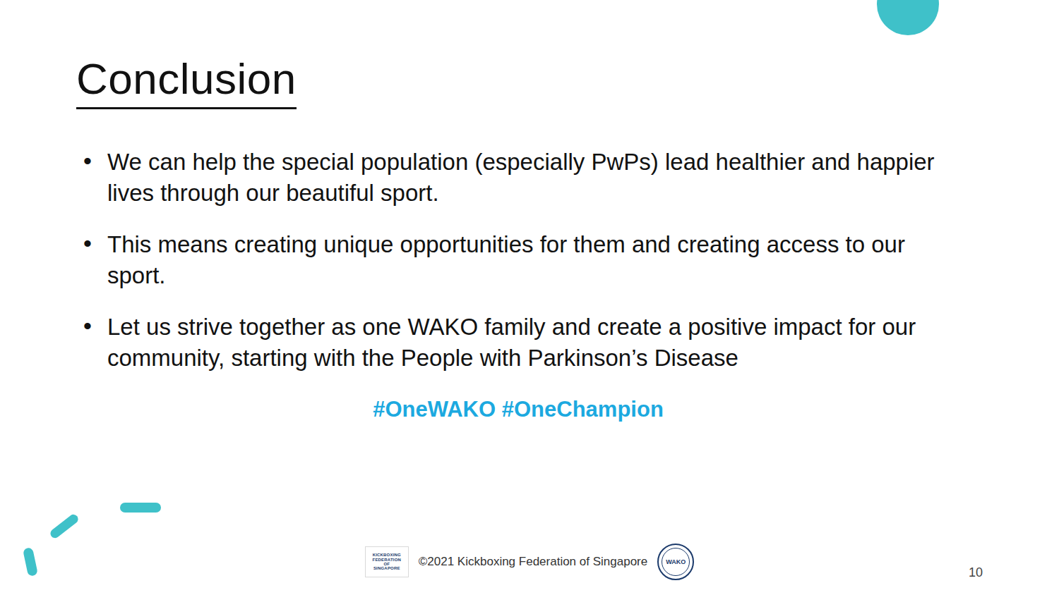Conclusion
We can help the special population (especially PwPs) lead healthier and happier lives through our beautiful sport.
This means creating unique opportunities for them and creating access to our sport.
Let us strive together as one WAKO family and create a positive impact for our community, starting with the People with Parkinson’s Disease
#OneWAKO #OneChampion
KICKBOXING
FEDERATION
OF
SINGAPORE
©2021 Kickboxing Federation of Singapore
WAKO
10